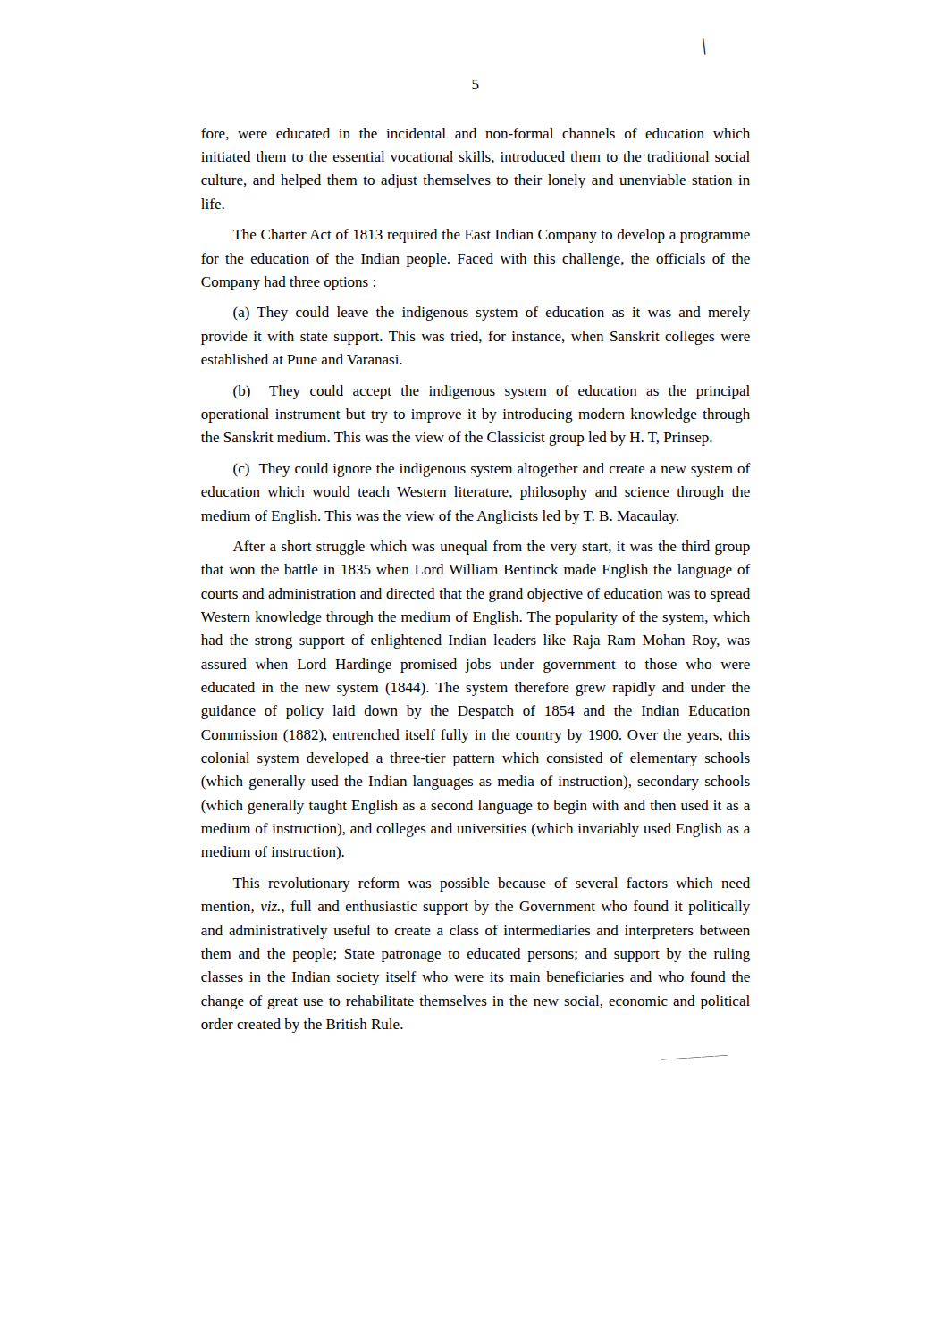\
5
fore, were educated in the incidental and non-formal channels of education which initiated them to the essential vocational skills, introduced them to the traditional social culture, and helped them to adjust themselves to their lonely and unenviable station in life.
The Charter Act of 1813 required the East Indian Company to develop a programme for the education of the Indian people. Faced with this challenge, the officials of the Company had three options :
(a) They could leave the indigenous system of education as it was and merely provide it with state support. This was tried, for instance, when Sanskrit colleges were established at Pune and Varanasi.
(b) They could accept the indigenous system of education as the principal operational instrument but try to improve it by introducing modern knowledge through the Sanskrit medium. This was the view of the Classicist group led by H. T, Prinsep.
(c) They could ignore the indigenous system altogether and create a new system of education which would teach Western literature, philosophy and science through the medium of English. This was the view of the Anglicists led by T. B. Macaulay.
After a short struggle which was unequal from the very start, it was the third group that won the battle in 1835 when Lord William Bentinck made English the language of courts and administration and directed that the grand objective of education was to spread Western knowledge through the medium of English. The popularity of the system, which had the strong support of enlightened Indian leaders like Raja Ram Mohan Roy, was assured when Lord Hardinge promised jobs under government to those who were educated in the new system (1844). The system therefore grew rapidly and under the guidance of policy laid down by the Despatch of 1854 and the Indian Education Commission (1882), entrenched itself fully in the country by 1900. Over the years, this colonial system developed a three-tier pattern which consisted of elementary schools (which generally used the Indian languages as media of instruction), secondary schools (which generally taught English as a second language to begin with and then used it as a medium of instruction), and colleges and universities (which invariably used English as a medium of instruction).
This revolutionary reform was possible because of several factors which need mention, viz., full and enthusiastic support by the Government who found it politically and administratively useful to create a class of intermediaries and interpreters between them and the people; State patronage to educated persons; and support by the ruling classes in the Indian society itself who were its main beneficiaries and who found the change of great use to rehabilitate themselves in the new social, economic and political order created by the British Rule.
—————